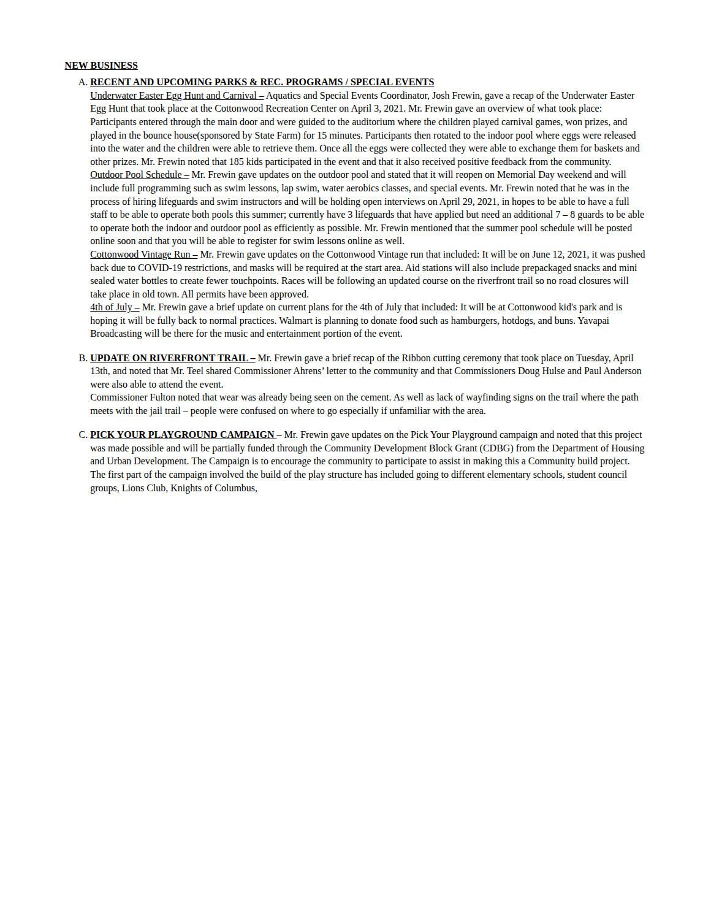NEW BUSINESS
RECENT AND UPCOMING PARKS & REC. PROGRAMS / SPECIAL EVENTS
Underwater Easter Egg Hunt and Carnival – Aquatics and Special Events Coordinator, Josh Frewin, gave a recap of the Underwater Easter Egg Hunt that took place at the Cottonwood Recreation Center on April 3, 2021. Mr. Frewin gave an overview of what took place: Participants entered through the main door and were guided to the auditorium where the children played carnival games, won prizes, and played in the bounce house(sponsored by State Farm) for 15 minutes. Participants then rotated to the indoor pool where eggs were released into the water and the children were able to retrieve them. Once all the eggs were collected they were able to exchange them for baskets and other prizes. Mr. Frewin noted that 185 kids participated in the event and that it also received positive feedback from the community.
Outdoor Pool Schedule – Mr. Frewin gave updates on the outdoor pool and stated that it will reopen on Memorial Day weekend and will include full programming such as swim lessons, lap swim, water aerobics classes, and special events. Mr. Frewin noted that he was in the process of hiring lifeguards and swim instructors and will be holding open interviews on April 29, 2021, in hopes to be able to have a full staff to be able to operate both pools this summer; currently have 3 lifeguards that have applied but need an additional 7 – 8 guards to be able to operate both the indoor and outdoor pool as efficiently as possible. Mr. Frewin mentioned that the summer pool schedule will be posted online soon and that you will be able to register for swim lessons online as well.
Cottonwood Vintage Run – Mr. Frewin gave updates on the Cottonwood Vintage run that included: It will be on June 12, 2021, it was pushed back due to COVID-19 restrictions, and masks will be required at the start area. Aid stations will also include prepackaged snacks and mini sealed water bottles to create fewer touchpoints. Races will be following an updated course on the riverfront trail so no road closures will take place in old town. All permits have been approved.
4th of July – Mr. Frewin gave a brief update on current plans for the 4th of July that included: It will be at Cottonwood kid's park and is hoping it will be fully back to normal practices. Walmart is planning to donate food such as hamburgers, hotdogs, and buns. Yavapai Broadcasting will be there for the music and entertainment portion of the event.
UPDATE ON RIVERFRONT TRAIL – Mr. Frewin gave a brief recap of the Ribbon cutting ceremony that took place on Tuesday, April 13th, and noted that Mr. Teel shared Commissioner Ahrens’ letter to the community and that Commissioners Doug Hulse and Paul Anderson were also able to attend the event.
Commissioner Fulton noted that wear was already being seen on the cement. As well as lack of wayfinding signs on the trail where the path meets with the jail trail – people were confused on where to go especially if unfamiliar with the area.
PICK YOUR PLAYGROUND CAMPAIGN – Mr. Frewin gave updates on the Pick Your Playground campaign and noted that this project was made possible and will be partially funded through the Community Development Block Grant (CDBG) from the Department of Housing and Urban Development. The Campaign is to encourage the community to participate to assist in making this a Community build project. The first part of the campaign involved the build of the play structure has included going to different elementary schools, student council groups, Lions Club, Knights of Columbus,